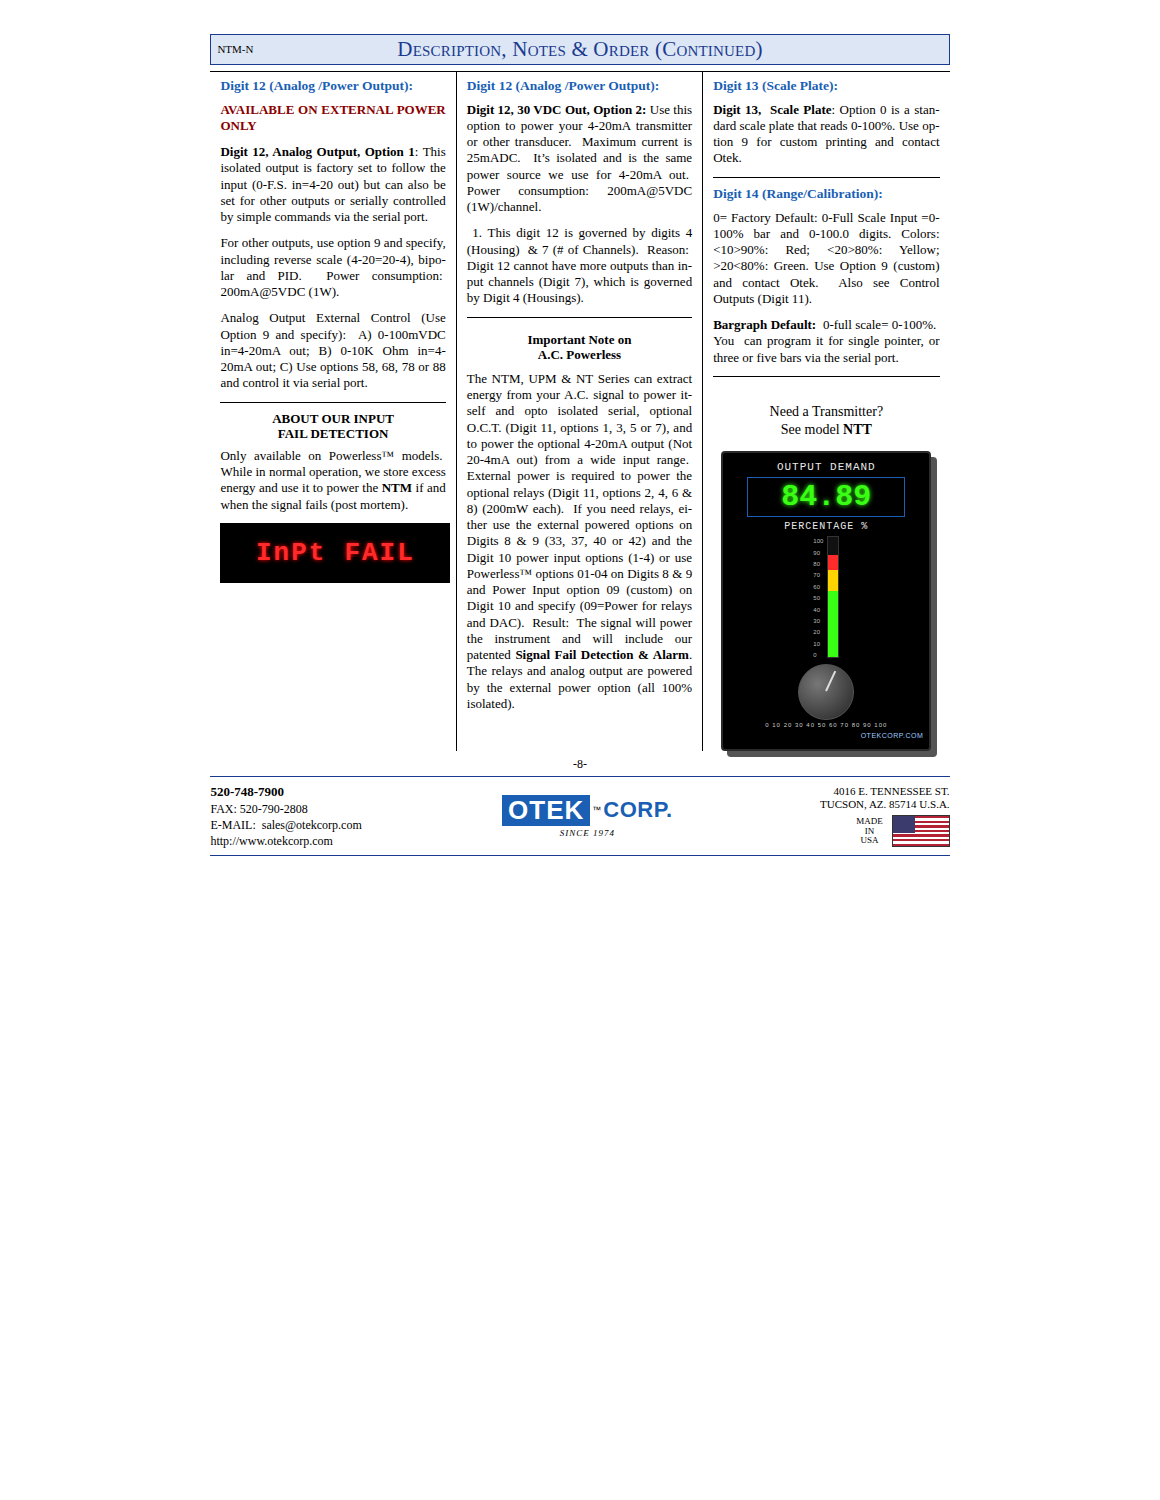NTM-N
Description, Notes & Order (Continued)
Digit 12 (Analog /Power Output):
AVAILABLE ON EXTERNAL POWER ONLY
Digit 12, Analog Output, Option 1: This isolated output is factory set to follow the input (0-F.S. in=4-20 out) but can also be set for other outputs or serially controlled by simple commands via the serial port.
For other outputs, use option 9 and specify, including reverse scale (4-20=20-4), bipolar and PID. Power consumption: 200mA@5VDC (1W).
Analog Output External Control (Use Option 9 and specify): A) 0-100mVDC in=4-20mA out; B) 0-10K Ohm in=4-20mA out; C) Use options 58, 68, 78 or 88 and control it via serial port.
ABOUT OUR INPUT
FAIL DETECTION
Only available on Powerless™ models. While in normal operation, we store excess energy and use it to power the NTM if and when the signal fails (post mortem).
InPt FAIL
Digit 12 (Analog /Power Output):
Digit 12, 30 VDC Out, Option 2: Use this option to power your 4-20mA transmitter or other transducer. Maximum current is 25mADC. It’s isolated and is the same power source we use for 4-20mA out. Power consumption: 200mA@5VDC (1W)/channel.
1. This digit 12 is governed by digits 4 (Housing) & 7 (# of Channels). Reason: Digit 12 cannot have more outputs than input channels (Digit 7), which is governed by Digit 4 (Housings).
Important Note on
A.C. Powerless
The NTM, UPM & NT Series can extract energy from your A.C. signal to power itself and opto isolated serial, optional O.C.T. (Digit 11, options 1, 3, 5 or 7), and to power the optional 4-20mA output (Not 20-4mA out) from a wide input range. External power is required to power the optional relays (Digit 11, options 2, 4, 6 & 8) (200mW each). If you need relays, either use the external powered options on Digits 8 & 9 (33, 37, 40 or 42) and the Digit 10 power input options (1-4) or use Powerless™ options 01-04 on Digits 8 & 9 and Power Input option 09 (custom) on Digit 10 and specify (09=Power for relays and DAC). Result: The signal will power the instrument and will include our patented Signal Fail Detection & Alarm. The relays and analog output are powered by the external power option (all 100% isolated).
Digit 13 (Scale Plate):
Digit 13, Scale Plate: Option 0 is a standard scale plate that reads 0-100%. Use option 9 for custom printing and contact Otek.
Digit 14 (Range/Calibration):
0= Factory Default: 0-Full Scale Input =0-100% bar and 0-100.0 digits. Colors: <10>90%: Red; <20>80%: Yellow; >20<80%: Green. Use Option 9 (custom) and contact Otek. Also see Control Outputs (Digit 11).
Bargraph Default: 0-full scale= 0-100%. You can program it for single pointer, or three or five bars via the serial port.
Need a Transmitter?
See model NTT
OUTPUT DEMAND
84.89
PERCENTAGE %
100
90
80
70
60
50
40
30
20
10
0
0 10 20 30 40 50 60 70 80 90 100
OTEKCORP.COM
-8-
520-748-7900
FAX: 520-790-2808
E-MAIL: sales@otekcorp.com
http://www.otekcorp.com
OTEK™CORP.
SINCE 1974
4016 E. TENNESSEE ST.
TUCSON, AZ. 85714 U.S.A.
MADE
IN
USA